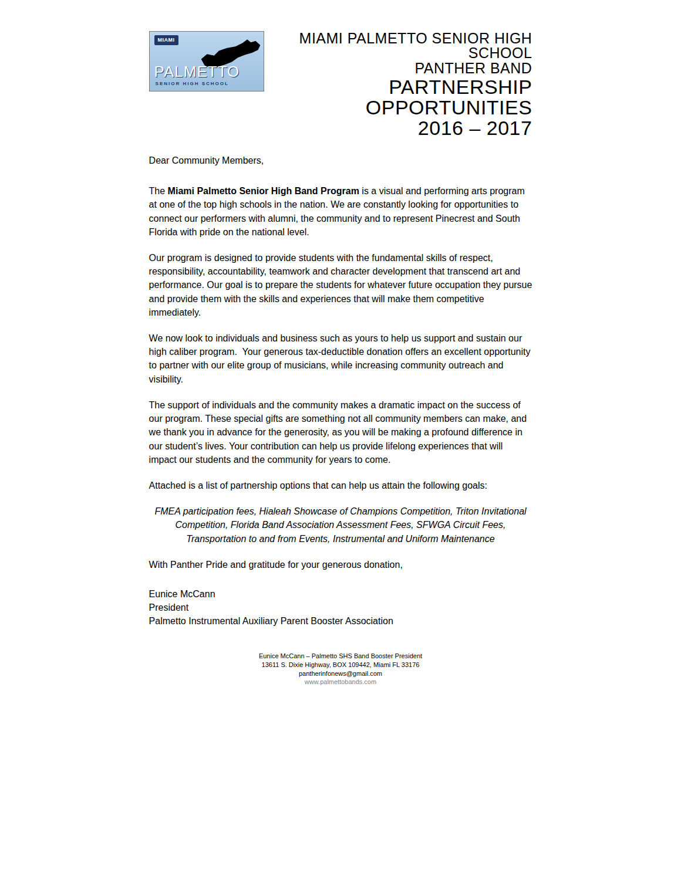MIAMI PALMETTO SENIOR HIGH SCHOOL
Miami Palmetto Senior High School
Panther Band
Partnership
Opportunities
2016 – 2017
Dear Community Members,
The Miami Palmetto Senior High Band Program is a visual and performing arts program at one of the top high schools in the nation. We are constantly looking for opportunities to connect our performers with alumni, the community and to represent Pinecrest and South Florida with pride on the national level.
Our program is designed to provide students with the fundamental skills of respect, responsibility, accountability, teamwork and character development that transcend art and performance. Our goal is to prepare the students for whatever future occupation they pursue and provide them with the skills and experiences that will make them competitive immediately.
We now look to individuals and business such as yours to help us support and sustain our high caliber program. Your generous tax-deductible donation offers an excellent opportunity to partner with our elite group of musicians, while increasing community outreach and visibility.
The support of individuals and the community makes a dramatic impact on the success of our program. These special gifts are something not all community members can make, and we thank you in advance for the generosity, as you will be making a profound difference in our student’s lives. Your contribution can help us provide lifelong experiences that will impact our students and the community for years to come.
Attached is a list of partnership options that can help us attain the following goals:
FMEA participation fees, Hialeah Showcase of Champions Competition, Triton Invitational Competition, Florida Band Association Assessment Fees, SFWGA Circuit Fees, Transportation to and from Events, Instrumental and Uniform Maintenance
With Panther Pride and gratitude for your generous donation,
Eunice McCann
President
Palmetto Instrumental Auxiliary Parent Booster Association
Eunice McCann – Palmetto SHS Band Booster President
13611 S. Dixie Highway, BOX 109442, Miami FL 33176
pantherinfonews@gmail.com
www.palmettobands.com